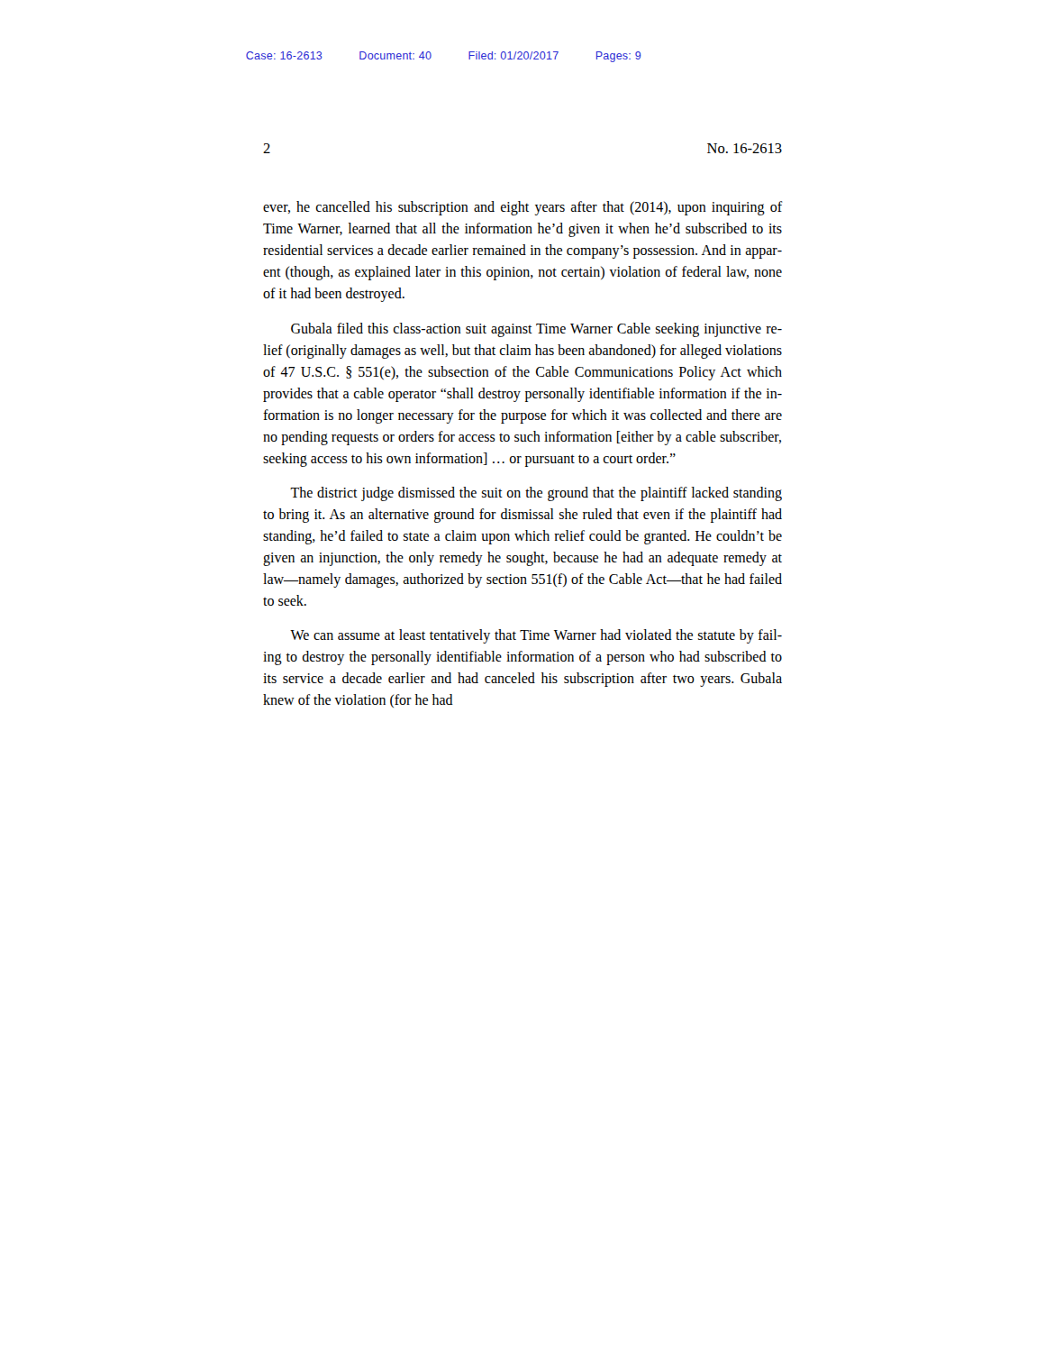Case: 16-2613 Document: 40 Filed: 01/20/2017 Pages: 9
2
No. 16-2613
ever, he cancelled his subscription and eight years after that (2014), upon inquiring of Time Warner, learned that all the information he’d given it when he’d subscribed to its residential services a decade earlier remained in the company’s possession. And in apparent (though, as explained later in this opinion, not certain) violation of federal law, none of it had been destroyed.
Gubala filed this class-action suit against Time Warner Cable seeking injunctive relief (originally damages as well, but that claim has been abandoned) for alleged violations of 47 U.S.C. § 551(e), the subsection of the Cable Communications Policy Act which provides that a cable operator “shall destroy personally identifiable information if the information is no longer necessary for the purpose for which it was collected and there are no pending requests or orders for access to such information [either by a cable subscriber, seeking access to his own information] … or pursuant to a court order.”
The district judge dismissed the suit on the ground that the plaintiff lacked standing to bring it. As an alternative ground for dismissal she ruled that even if the plaintiff had standing, he’d failed to state a claim upon which relief could be granted. He couldn’t be given an injunction, the only remedy he sought, because he had an adequate remedy at law—namely damages, authorized by section 551(f) of the Cable Act—that he had failed to seek.
We can assume at least tentatively that Time Warner had violated the statute by failing to destroy the personally identifiable information of a person who had subscribed to its service a decade earlier and had canceled his subscription after two years. Gubala knew of the violation (for he had